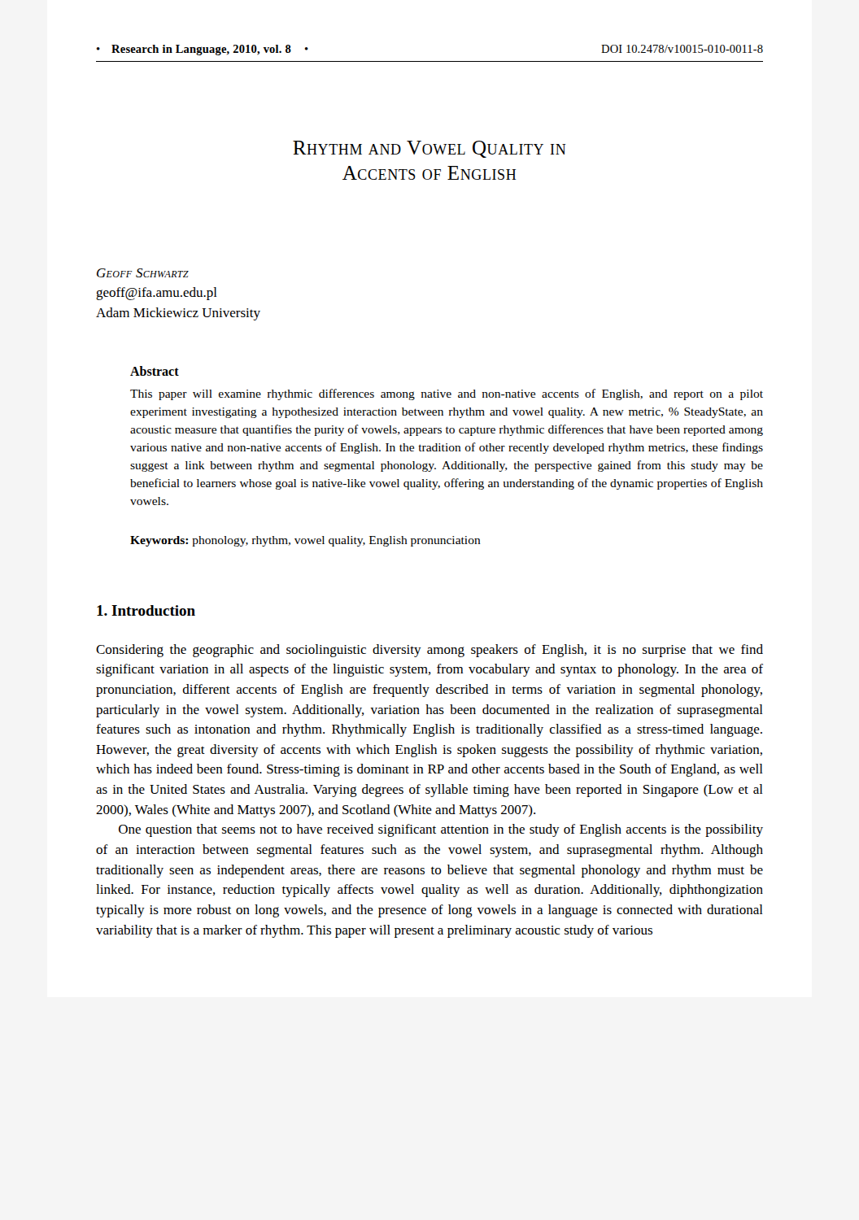• Research in Language, 2010, vol. 8 • DOI 10.2478/v10015-010-0011-8
Rhythm and Vowel Quality in
Accents of English
Geoff Schwartz
geoff@ifa.amu.edu.pl
Adam Mickiewicz University
Abstract
This paper will examine rhythmic differences among native and non-native accents of English, and report on a pilot experiment investigating a hypothesized interaction between rhythm and vowel quality. A new metric, % SteadyState, an acoustic measure that quantifies the purity of vowels, appears to capture rhythmic differences that have been reported among various native and non-native accents of English. In the tradition of other recently developed rhythm metrics, these findings suggest a link between rhythm and segmental phonology. Additionally, the perspective gained from this study may be beneficial to learners whose goal is native-like vowel quality, offering an understanding of the dynamic properties of English vowels.
Keywords: phonology, rhythm, vowel quality, English pronunciation
1. Introduction
Considering the geographic and sociolinguistic diversity among speakers of English, it is no surprise that we find significant variation in all aspects of the linguistic system, from vocabulary and syntax to phonology. In the area of pronunciation, different accents of English are frequently described in terms of variation in segmental phonology, particularly in the vowel system. Additionally, variation has been documented in the realization of suprasegmental features such as intonation and rhythm. Rhythmically English is traditionally classified as a stress-timed language. However, the great diversity of accents with which English is spoken suggests the possibility of rhythmic variation, which has indeed been found. Stress-timing is dominant in RP and other accents based in the South of England, as well as in the United States and Australia. Varying degrees of syllable timing have been reported in Singapore (Low et al 2000), Wales (White and Mattys 2007), and Scotland (White and Mattys 2007).
One question that seems not to have received significant attention in the study of English accents is the possibility of an interaction between segmental features such as the vowel system, and suprasegmental rhythm. Although traditionally seen as independent areas, there are reasons to believe that segmental phonology and rhythm must be linked. For instance, reduction typically affects vowel quality as well as duration. Additionally, diphthongization typically is more robust on long vowels, and the presence of long vowels in a language is connected with durational variability that is a marker of rhythm. This paper will present a preliminary acoustic study of various